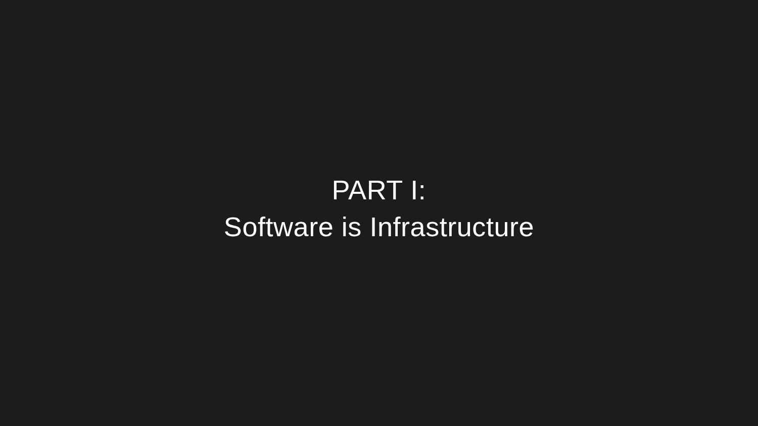PART I: Software is Infrastructure